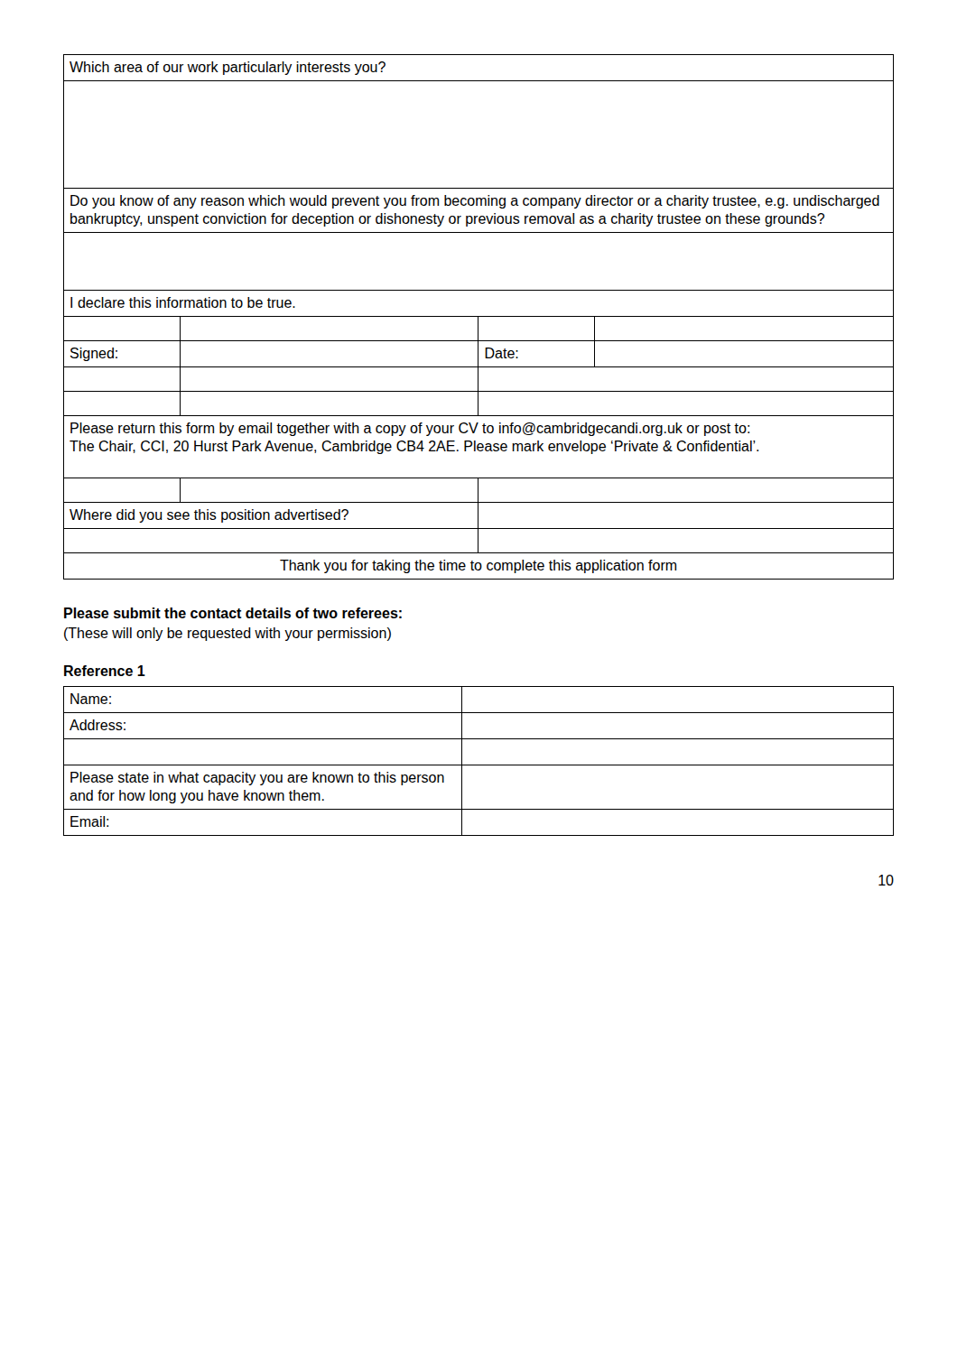| Which area of our work particularly interests you? |
| Do you know of any reason which would prevent you from becoming a company director or a charity trustee, e.g. undischarged bankruptcy, unspent conviction for deception or dishonesty or previous removal as a charity trustee on these grounds? |
| I declare this information to be true. |
| Signed: | | Date: | |
| Please return this form by email together with a copy of your CV to info@cambridgecandi.org.uk or post to: The Chair, CCI, 20 Hurst Park Avenue, Cambridge CB4 2AE. Please mark envelope ‘Private & Confidential’. |
| Where did you see this position advertised? | |
| Thank you for taking the time to complete this application form |
Please submit the contact details of two referees:
(These will only be requested with your permission)
Reference 1
| Name: | |
| Address: | |
| Please state in what capacity you are known to this person and for how long you have known them. | |
| Email: | |
10